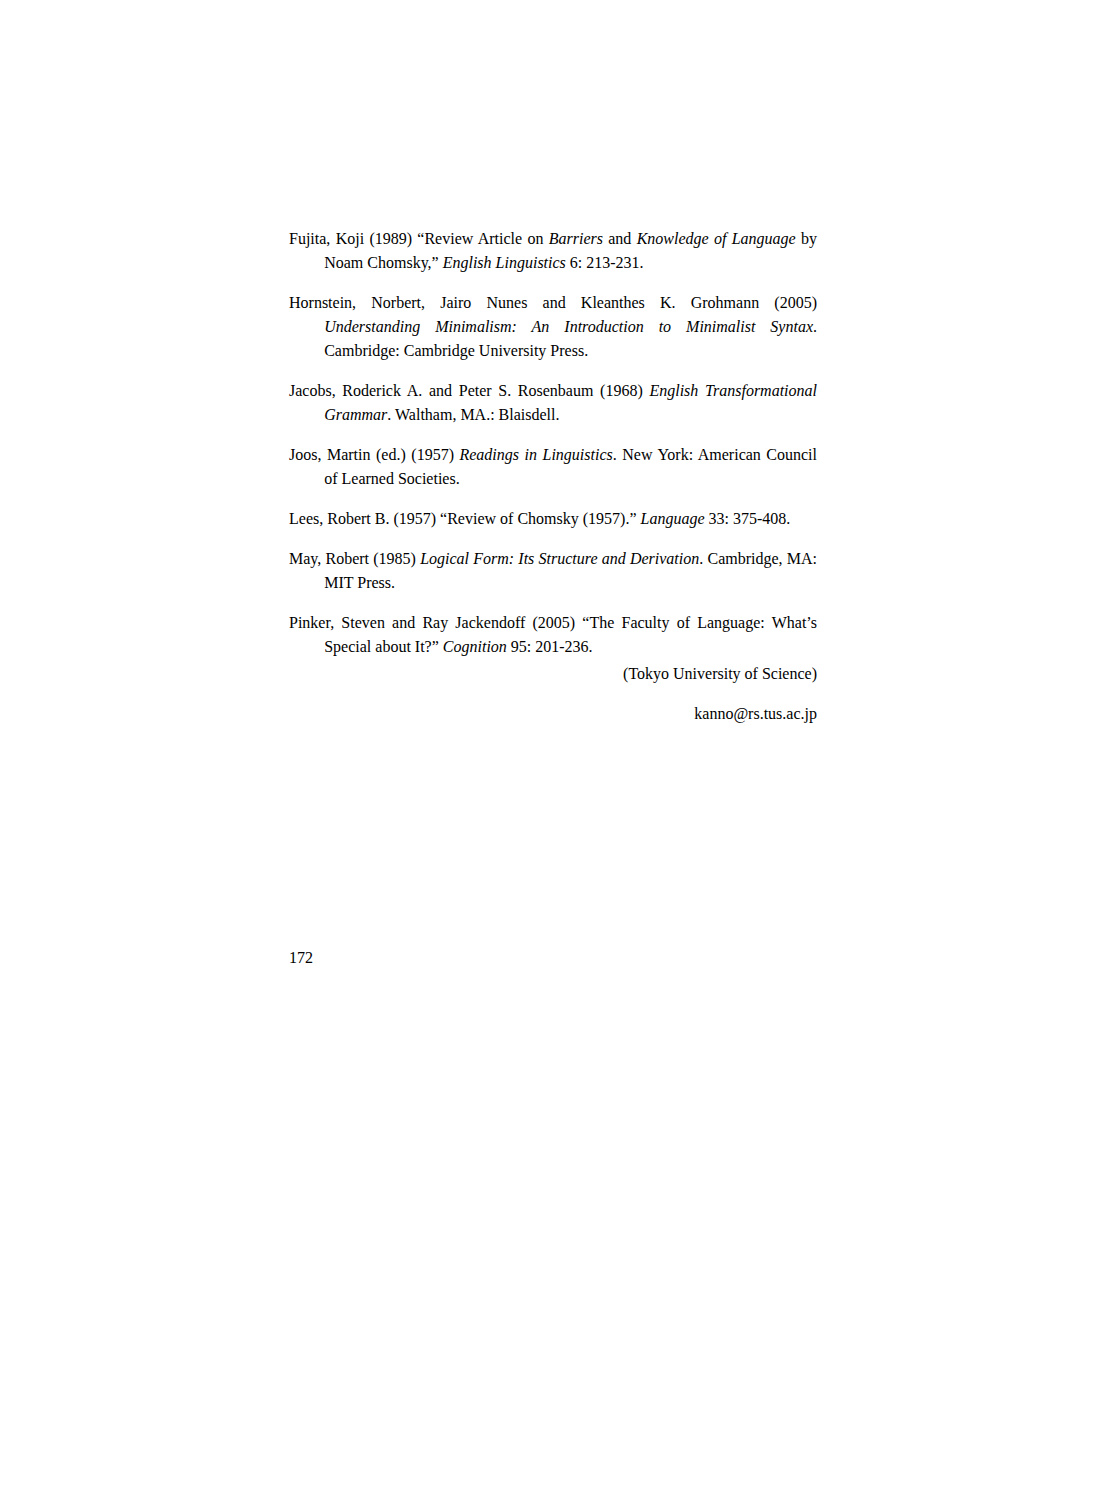Fujita, Koji (1989) “Review Article on Barriers and Knowledge of Language by Noam Chomsky,” English Linguistics 6: 213-231.
Hornstein, Norbert, Jairo Nunes and Kleanthes K. Grohmann (2005) Understanding Minimalism: An Introduction to Minimalist Syntax. Cambridge: Cambridge University Press.
Jacobs, Roderick A. and Peter S. Rosenbaum (1968) English Transformational Grammar. Waltham, MA.: Blaisdell.
Joos, Martin (ed.) (1957) Readings in Linguistics. New York: American Council of Learned Societies.
Lees, Robert B. (1957) “Review of Chomsky (1957).” Language 33: 375-408.
May, Robert (1985) Logical Form: Its Structure and Derivation. Cambridge, MA: MIT Press.
Pinker, Steven and Ray Jackendoff (2005) “The Faculty of Language: What’s Special about It?” Cognition 95: 201-236.
(Tokyo University of Science)
kanno@rs.tus.ac.jp
172